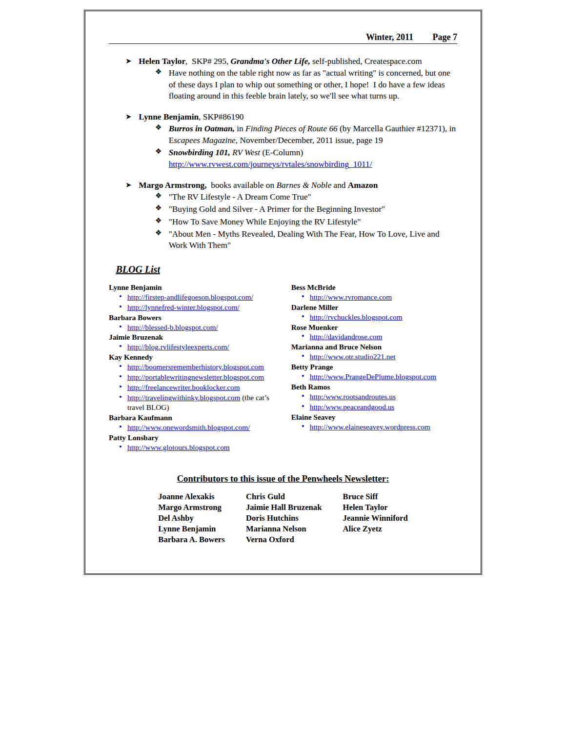Winter, 2011 Page 7
Helen Taylor, SKP# 295, Grandma's Other Life, self-published, Createspace.com
Have nothing on the table right now as far as "actual writing" is concerned, but one of these days I plan to whip out something or other, I hope! I do have a few ideas floating around in this feeble brain lately, so we'll see what turns up.
Lynne Benjamin, SKP#86190
Burros in Oatman, in Finding Pieces of Route 66 (by Marcella Gauthier #12371), in Escapees Magazine, November/December, 2011 issue, page 19
Snowbirding 101, RV West (E-Column)
http://www.rvwest.com/journeys/rvtales/snowbirding_1011/
Margo Armstrong, books available on Barnes & Noble and Amazon
"The RV Lifestyle - A Dream Come True"
"Buying Gold and Silver - A Primer for the Beginning Investor"
"How To Save Money While Enjoying the RV Lifestyle"
"About Men - Myths Revealed, Dealing With The Fear, How To Love, Live and Work With Them"
BLOG List
Lynne Benjamin
http://firstep-andlifegoeson.blogspot.com/
http://lynnefred-winter.blogspot.com/
Barbara Bowers
http://blessed-b.blogspot.com/
Jaimie Bruzenak
http://blog.rvlifestyleexperts.com/
Kay Kennedy
http://boomersrememberhistory.blogspot.com
http://portablewritingnewsletter.blogspot.com
http://freelancewriter.booklocker.com
http://travelingwithinky.blogspot.com (the cat’s travel BLOG)
Barbara Kaufmann
http://www.onewordsmith.blogspot.com/
Patty Lonsbary
http://www.glotours.blogspot.com
Bess McBride
http://www.rvromance.com
Darlene Miller
http://rvchuckles.blogspot.com
Rose Muenker
http://davidandrose.com
Marianna and Bruce Nelson
http://www.otr.studio221.net
Betty Prange
http://www.PrangeDePlume.blogspot.com
Beth Ramos
http:/www.rootsandroutes.us
http:/www.peaceandgood.us
Elaine Seavey
http://www.elaineseavey.wordpress.com
Contributors to this issue of the Penwheels Newsletter:
| Joanne Alexakis | Chris Guld | Bruce Siff |
| Margo Armstrong | Jaimie Hall Bruzenak | Helen Taylor |
| Del Ashby | Doris Hutchins | Jeannie Winniford |
| Lynne Benjamin | Marianna Nelson | Alice Zyetz |
| Barbara A. Bowers | Verna Oxford | |